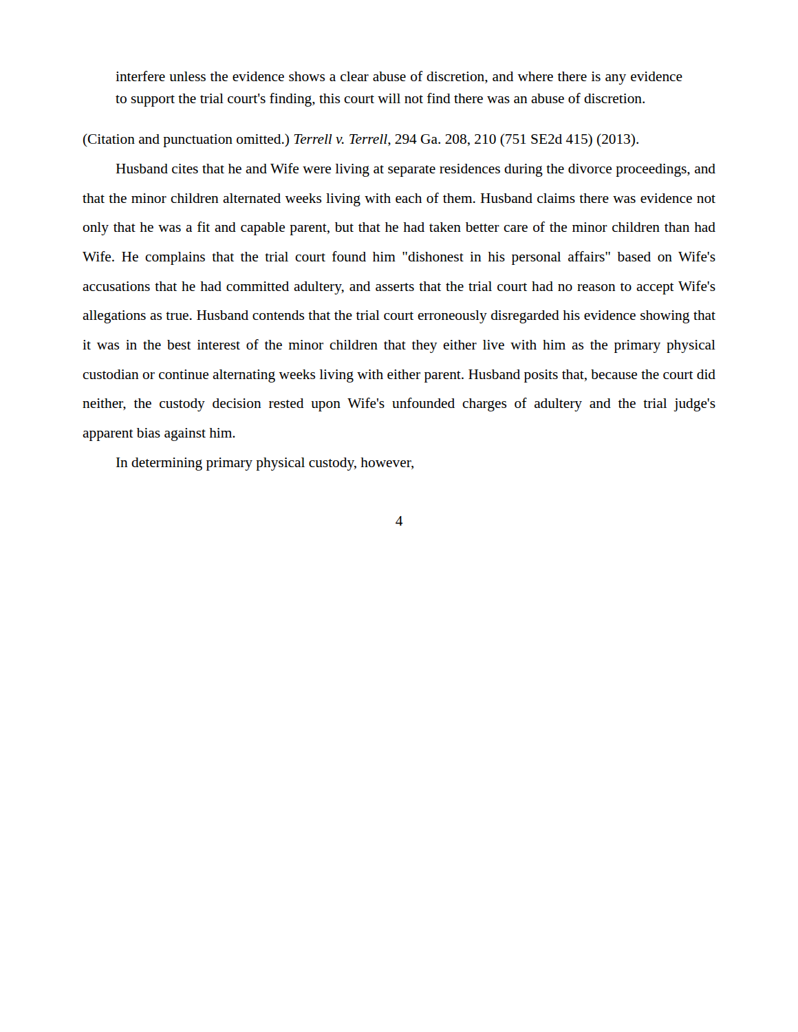interfere unless the evidence shows a clear abuse of discretion, and where there is any evidence to support the trial court's finding, this court will not find there was an abuse of discretion.
(Citation and punctuation omitted.) Terrell v. Terrell, 294 Ga. 208, 210 (751 SE2d 415) (2013).
Husband cites that he and Wife were living at separate residences during the divorce proceedings, and that the minor children alternated weeks living with each of them. Husband claims there was evidence not only that he was a fit and capable parent, but that he had taken better care of the minor children than had Wife. He complains that the trial court found him "dishonest in his personal affairs" based on Wife's accusations that he had committed adultery, and asserts that the trial court had no reason to accept Wife's allegations as true. Husband contends that the trial court erroneously disregarded his evidence showing that it was in the best interest of the minor children that they either live with him as the primary physical custodian or continue alternating weeks living with either parent. Husband posits that, because the court did neither, the custody decision rested upon Wife's unfounded charges of adultery and the trial judge's apparent bias against him.
In determining primary physical custody, however,
4